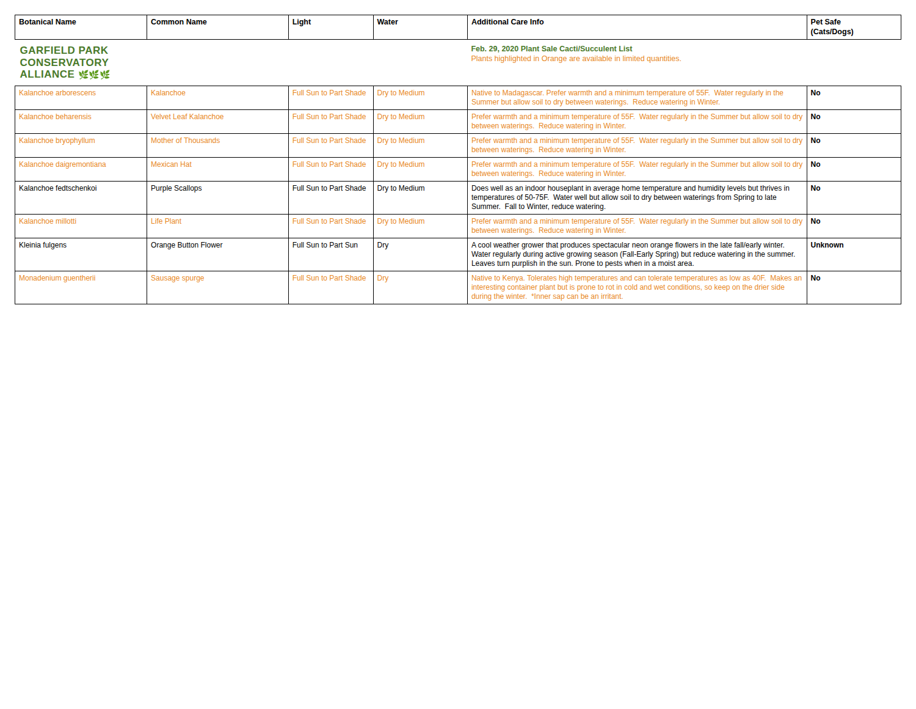| GARFIELD PARK CONSERVATORY ALLIANCE 🌿🌿🌿 | | | Feb. 29, 2020 Plant Sale Cacti/Succulent List Plants highlighted in Orange are available in limited quantities. | |
| Botanical Name | Common Name | Light | Water | Additional Care Info | Pet Safe (Cats/Dogs) |
| Kalanchoe arborescens | Kalanchoe | Full Sun to Part Shade | Dry to Medium | Native to Madagascar. Prefer warmth and a minimum temperature of 55F. Water regularly in the Summer but allow soil to dry between waterings. Reduce watering in Winter. | No |
| Kalanchoe beharensis | Velvet Leaf Kalanchoe | Full Sun to Part Shade | Dry to Medium | Prefer warmth and a minimum temperature of 55F. Water regularly in the Summer but allow soil to dry between waterings. Reduce watering in Winter. | No |
| Kalanchoe bryophyllum | Mother of Thousands | Full Sun to Part Shade | Dry to Medium | Prefer warmth and a minimum temperature of 55F. Water regularly in the Summer but allow soil to dry between waterings. Reduce watering in Winter. | No |
| Kalanchoe daigremontiana | Mexican Hat | Full Sun to Part Shade | Dry to Medium | Prefer warmth and a minimum temperature of 55F. Water regularly in the Summer but allow soil to dry between waterings. Reduce watering in Winter. | No |
| Kalanchoe fedtschenkoi | Purple Scallops | Full Sun to Part Shade | Dry to Medium | Does well as an indoor houseplant in average home temperature and humidity levels but thrives in temperatures of 50-75F. Water well but allow soil to dry between waterings from Spring to late Summer. Fall to Winter, reduce watering. | No |
| Kalanchoe millotti | Life Plant | Full Sun to Part Shade | Dry to Medium | Prefer warmth and a minimum temperature of 55F. Water regularly in the Summer but allow soil to dry between waterings. Reduce watering in Winter. | No |
| Kleinia fulgens | Orange Button Flower | Full Sun to Part Sun | Dry | A cool weather grower that produces spectacular neon orange flowers in the late fall/early winter. Water regularly during active growing season (Fall-Early Spring) but reduce watering in the summer. Leaves turn purplish in the sun. Prone to pests when in a moist area. | Unknown |
| Monadenium guentherii | Sausage spurge | Full Sun to Part Shade | Dry | Native to Kenya. Tolerates high temperatures and can tolerate temperatures as low as 40F. Makes an interesting container plant but is prone to rot in cold and wet conditions, so keep on the drier side during the winter. *Inner sap can be an irritant. | No |